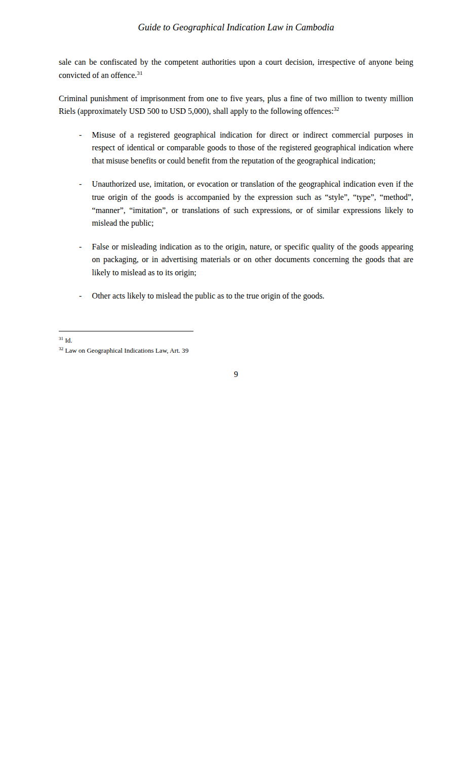Guide to Geographical Indication Law in Cambodia
sale can be confiscated by the competent authorities upon a court decision, irrespective of anyone being convicted of an offence.31
Criminal punishment of imprisonment from one to five years, plus a fine of two million to twenty million Riels (approximately USD 500 to USD 5,000), shall apply to the following offences:32
Misuse of a registered geographical indication for direct or indirect commercial purposes in respect of identical or comparable goods to those of the registered geographical indication where that misuse benefits or could benefit from the reputation of the geographical indication;
Unauthorized use, imitation, or evocation or translation of the geographical indication even if the true origin of the goods is accompanied by the expression such as “style”, “type”, “method”, “manner”, “imitation”, or translations of such expressions, or of similar expressions likely to mislead the public;
False or misleading indication as to the origin, nature, or specific quality of the goods appearing on packaging, or in advertising materials or on other documents concerning the goods that are likely to mislead as to its origin;
Other acts likely to mislead the public as to the true origin of the goods.
31 Id.
32 Law on Geographical Indications Law, Art. 39
9